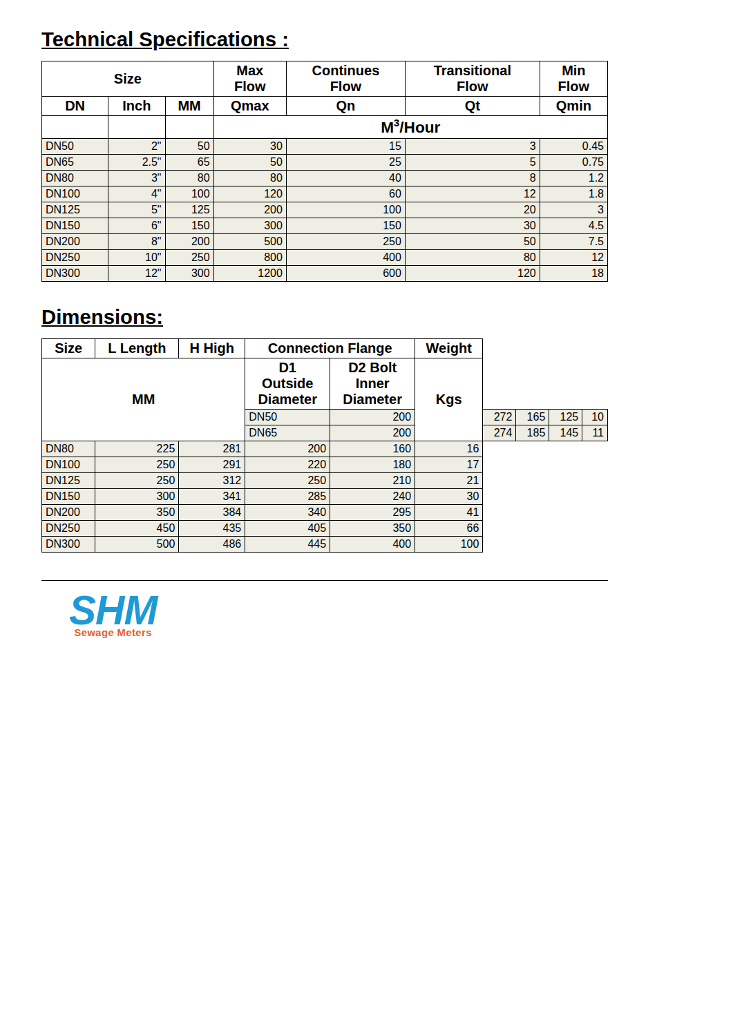Technical Specifications :
| Size | Max Flow | Continues Flow | Transitional Flow | Min Flow |
| DN | Inch | MM | Qmax | Qn | Qt | Qmin |
| | | | M 3 /Hour |
| DN50 | 2" | 50 | 30 | 15 | 3 | 0.45 |
| DN65 | 2.5" | 65 | 50 | 25 | 5 | 0.75 |
| DN80 | 3" | 80 | 80 | 40 | 8 | 1.2 |
| DN100 | 4" | 100 | 120 | 60 | 12 | 1.8 |
| DN125 | 5" | 125 | 200 | 100 | 20 | 3 |
| DN150 | 6" | 150 | 300 | 150 | 30 | 4.5 |
| DN200 | 8" | 200 | 500 | 250 | 50 | 7.5 |
| DN250 | 10" | 250 | 800 | 400 | 80 | 12 |
| DN300 | 12" | 300 | 1200 | 600 | 120 | 18 |
Dimensions:
| Size | L Length | H High | Connection Flange | Weight |
| MM | D1 Outside Diameter | D2 Bolt Inner Diameter | Kgs |
| DN50 | 200 | 272 | 165 | 125 | 10 |
| DN65 | 200 | 274 | 185 | 145 | 11 |
| DN80 | 225 | 281 | 200 | 160 | 16 |
| DN100 | 250 | 291 | 220 | 180 | 17 |
| DN125 | 250 | 312 | 250 | 210 | 21 |
| DN150 | 300 | 341 | 285 | 240 | 30 |
| DN200 | 350 | 384 | 340 | 295 | 41 |
| DN250 | 450 | 435 | 405 | 350 | 66 |
| DN300 | 500 | 486 | 445 | 400 | 100 |
SHM
Sewage Meters